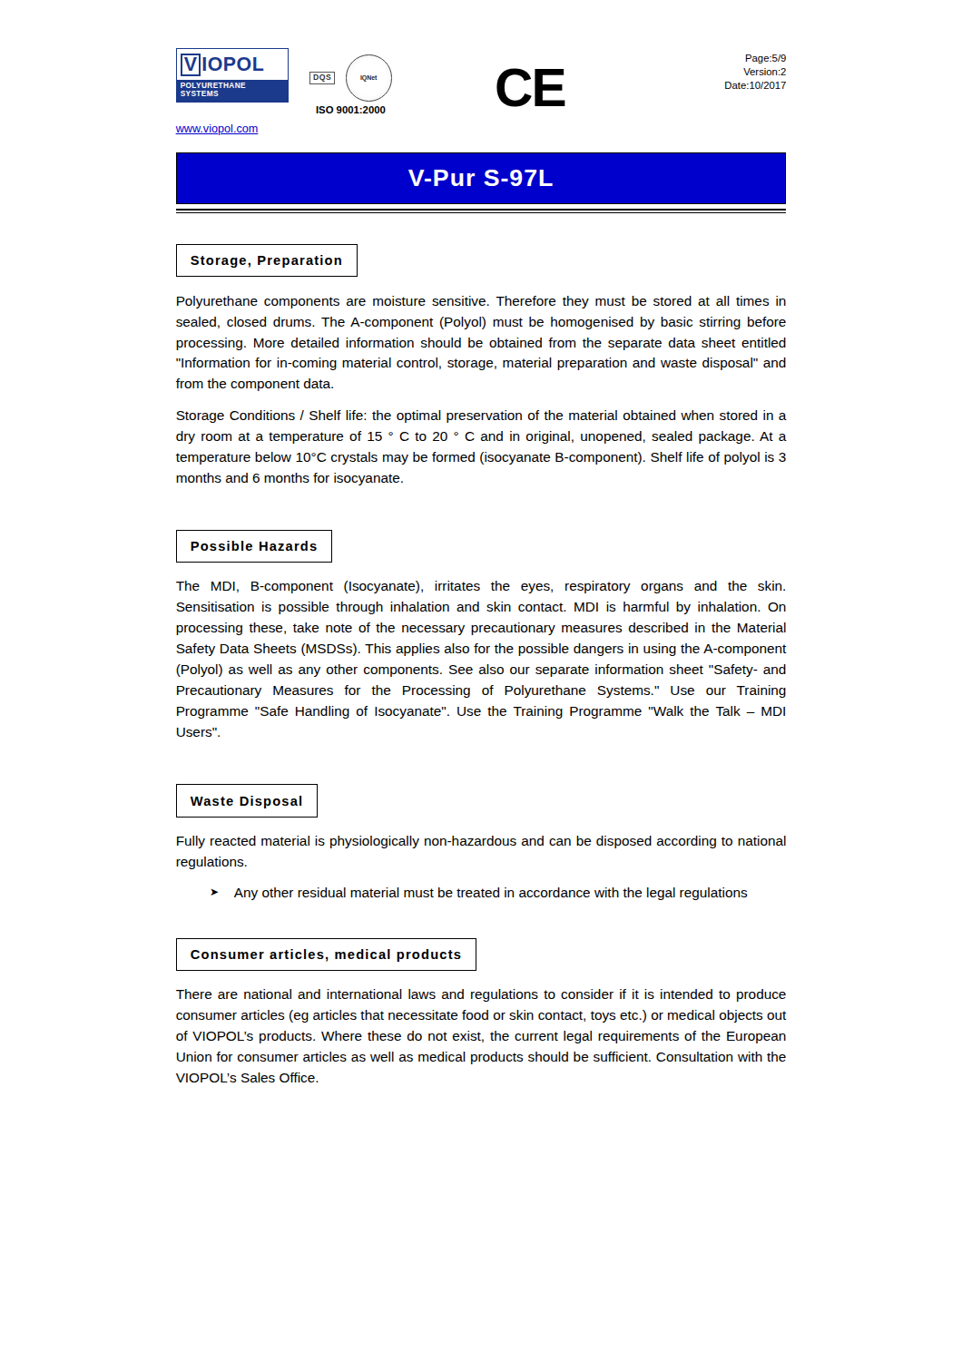VIOPOL
POLYURETHANE
SYSTEMS
DQS IQNet
ISO 9001:2000
www.viopol.com
CE
Page:5/9
Version:2
Date:10/2017
V-Pur S-97L
Storage, Preparation
Polyurethane components are moisture sensitive. Therefore they must be stored at all times in sealed, closed drums. The A-component (Polyol) must be homogenised by basic stirring before processing. More detailed information should be obtained from the separate data sheet entitled "Information for in-coming material control, storage, material preparation and waste disposal" and from the component data.
Storage Conditions / Shelf life: the optimal preservation of the material obtained when stored in a dry room at a temperature of 15 ° C to 20 ° C and in original, unopened, sealed package. At a temperature below 10°C crystals may be formed (isocyanate B-component). Shelf life of polyol is 3 months and 6 months for isocyanate.
Possible Hazards
The MDI, B-component (Isocyanate), irritates the eyes, respiratory organs and the skin. Sensitisation is possible through inhalation and skin contact. MDI is harmful by inhalation. On processing these, take note of the necessary precautionary measures described in the Material Safety Data Sheets (MSDSs). This applies also for the possible dangers in using the A-component (Polyol) as well as any other components. See also our separate information sheet "Safety- and Precautionary Measures for the Processing of Polyurethane Systems." Use our Training Programme "Safe Handling of Isocyanate". Use the Training Programme "Walk the Talk – MDI Users".
Waste Disposal
Fully reacted material is physiologically non-hazardous and can be disposed according to national regulations.
Any other residual material must be treated in accordance with the legal regulations
Consumer articles, medical products
There are national and international laws and regulations to consider if it is intended to produce consumer articles (eg articles that necessitate food or skin contact, toys etc.) or medical objects out of VIOPOL’s products. Where these do not exist, the current legal requirements of the European Union for consumer articles as well as medical products should be sufficient. Consultation with the VIOPOL’s Sales Office.